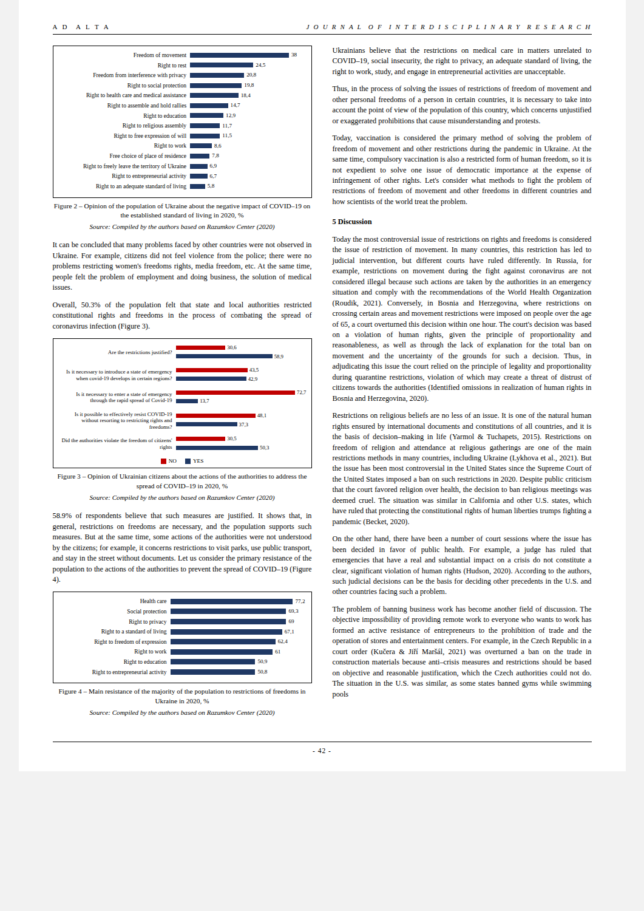A D A L T A
J O U R N A L O F I N T E R D I S C I P L I N A R Y R E S E A R C H
Freedom of movement
38
Right to rest
24,5
Freedom from interference with privacy
20,8
Right to social protection
19,8
Right to health care and medical assistance
18,4
Right to assemble and hold rallies
14,7
Right to education
12,9
Right to religious assembly
11,7
Right to free expression of will
11,5
Right to work
8,6
Free choice of place of residence
7,8
Right to freely leave the territory of Ukraine
6,9
Right to entrepreneurial activity
6,7
Right to an adequate standard of living
5,8
Figure 2 – Opinion of the population of Ukraine about the negative impact of COVID–19 on the established standard of living in 2020, %
Source: Compiled by the authors based on Razumkov Center (2020)
It can be concluded that many problems faced by other countries were not observed in Ukraine. For example, citizens did not feel violence from the police; there were no problems restricting women's freedoms rights, media freedom, etc. At the same time, people felt the problem of employment and doing business, the solution of medical issues.
Overall, 50.3% of the population felt that state and local authorities restricted constitutional rights and freedoms in the process of combating the spread of coronavirus infection (Figure 3).
Are the restrictions justified?
30,6
58,9
Is it necessary to introduce a state of emergency when covid-19 develops in certain regions?
43,5
42,9
Is it necessary to enter a state of emergency through the rapid spread of Covid-19
72,7
13,7
Is it possible to effectively resist COVID-19 without resorting to restricting rights and freedoms?
48,1
37,3
Did the authorities violate the freedom of citizens' rights
30,5
50,3
NO
YES
Figure 3 – Opinion of Ukrainian citizens about the actions of the authorities to address the spread of COVID–19 in 2020, %
Source: Compiled by the authors based on Razumkov Center (2020)
58.9% of respondents believe that such measures are justified. It shows that, in general, restrictions on freedoms are necessary, and the population supports such measures. But at the same time, some actions of the authorities were not understood by the citizens; for example, it concerns restrictions to visit parks, use public transport, and stay in the street without documents. Let us consider the primary resistance of the population to the actions of the authorities to prevent the spread of COVID–19 (Figure 4).
Health care
77,2
Social protection
69,3
Right to privacy
69
Right to a standard of living
67,1
Right to freedom of expression
62,4
Right to work
61
Right to education
50,9
Right to entrepreneurial activity
50,8
Figure 4 – Main resistance of the majority of the population to restrictions of freedoms in Ukraine in 2020, %
Source: Compiled by the authors based on Razumkov Center (2020)
Ukrainians believe that the restrictions on medical care in matters unrelated to COVID–19, social insecurity, the right to privacy, an adequate standard of living, the right to work, study, and engage in entrepreneurial activities are unacceptable.
Thus, in the process of solving the issues of restrictions of freedom of movement and other personal freedoms of a person in certain countries, it is necessary to take into account the point of view of the population of this country, which concerns unjustified or exaggerated prohibitions that cause misunderstanding and protests.
Today, vaccination is considered the primary method of solving the problem of freedom of movement and other restrictions during the pandemic in Ukraine. At the same time, compulsory vaccination is also a restricted form of human freedom, so it is not expedient to solve one issue of democratic importance at the expense of infringement of other rights. Let's consider what methods to fight the problem of restrictions of freedom of movement and other freedoms in different countries and how scientists of the world treat the problem.
5 Discussion
Today the most controversial issue of restrictions on rights and freedoms is considered the issue of restriction of movement. In many countries, this restriction has led to judicial intervention, but different courts have ruled differently. In Russia, for example, restrictions on movement during the fight against coronavirus are not considered illegal because such actions are taken by the authorities in an emergency situation and comply with the recommendations of the World Health Organization (Roudik, 2021). Conversely, in Bosnia and Herzegovina, where restrictions on crossing certain areas and movement restrictions were imposed on people over the age of 65, a court overturned this decision within one hour. The court's decision was based on a violation of human rights, given the principle of proportionality and reasonableness, as well as through the lack of explanation for the total ban on movement and the uncertainty of the grounds for such a decision. Thus, in adjudicating this issue the court relied on the principle of legality and proportionality during quarantine restrictions, violation of which may create a threat of distrust of citizens towards the authorities (Identified omissions in realization of human rights in Bosnia and Herzegovina, 2020).
Restrictions on religious beliefs are no less of an issue. It is one of the natural human rights ensured by international documents and constitutions of all countries, and it is the basis of decision–making in life (Yarmol & Tuchapets, 2015). Restrictions on freedom of religion and attendance at religious gatherings are one of the main restrictions methods in many countries, including Ukraine (Lykhova et al., 2021). But the issue has been most controversial in the United States since the Supreme Court of the United States imposed a ban on such restrictions in 2020. Despite public criticism that the court favored religion over health, the decision to ban religious meetings was deemed cruel. The situation was similar in California and other U.S. states, which have ruled that protecting the constitutional rights of human liberties trumps fighting a pandemic (Becket, 2020).
On the other hand, there have been a number of court sessions where the issue has been decided in favor of public health. For example, a judge has ruled that emergencies that have a real and substantial impact on a crisis do not constitute a clear, significant violation of human rights (Hudson, 2020). According to the authors, such judicial decisions can be the basis for deciding other precedents in the U.S. and other countries facing such a problem.
The problem of banning business work has become another field of discussion. The objective impossibility of providing remote work to everyone who wants to work has formed an active resistance of entrepreneurs to the prohibition of trade and the operation of stores and entertainment centers. For example, in the Czech Republic in a court order (Kučera & Jiří Maršál, 2021) was overturned a ban on the trade in construction materials because anti–crisis measures and restrictions should be based on objective and reasonable justification, which the Czech authorities could not do. The situation in the U.S. was similar, as some states banned gyms while swimming pools
- 42 -